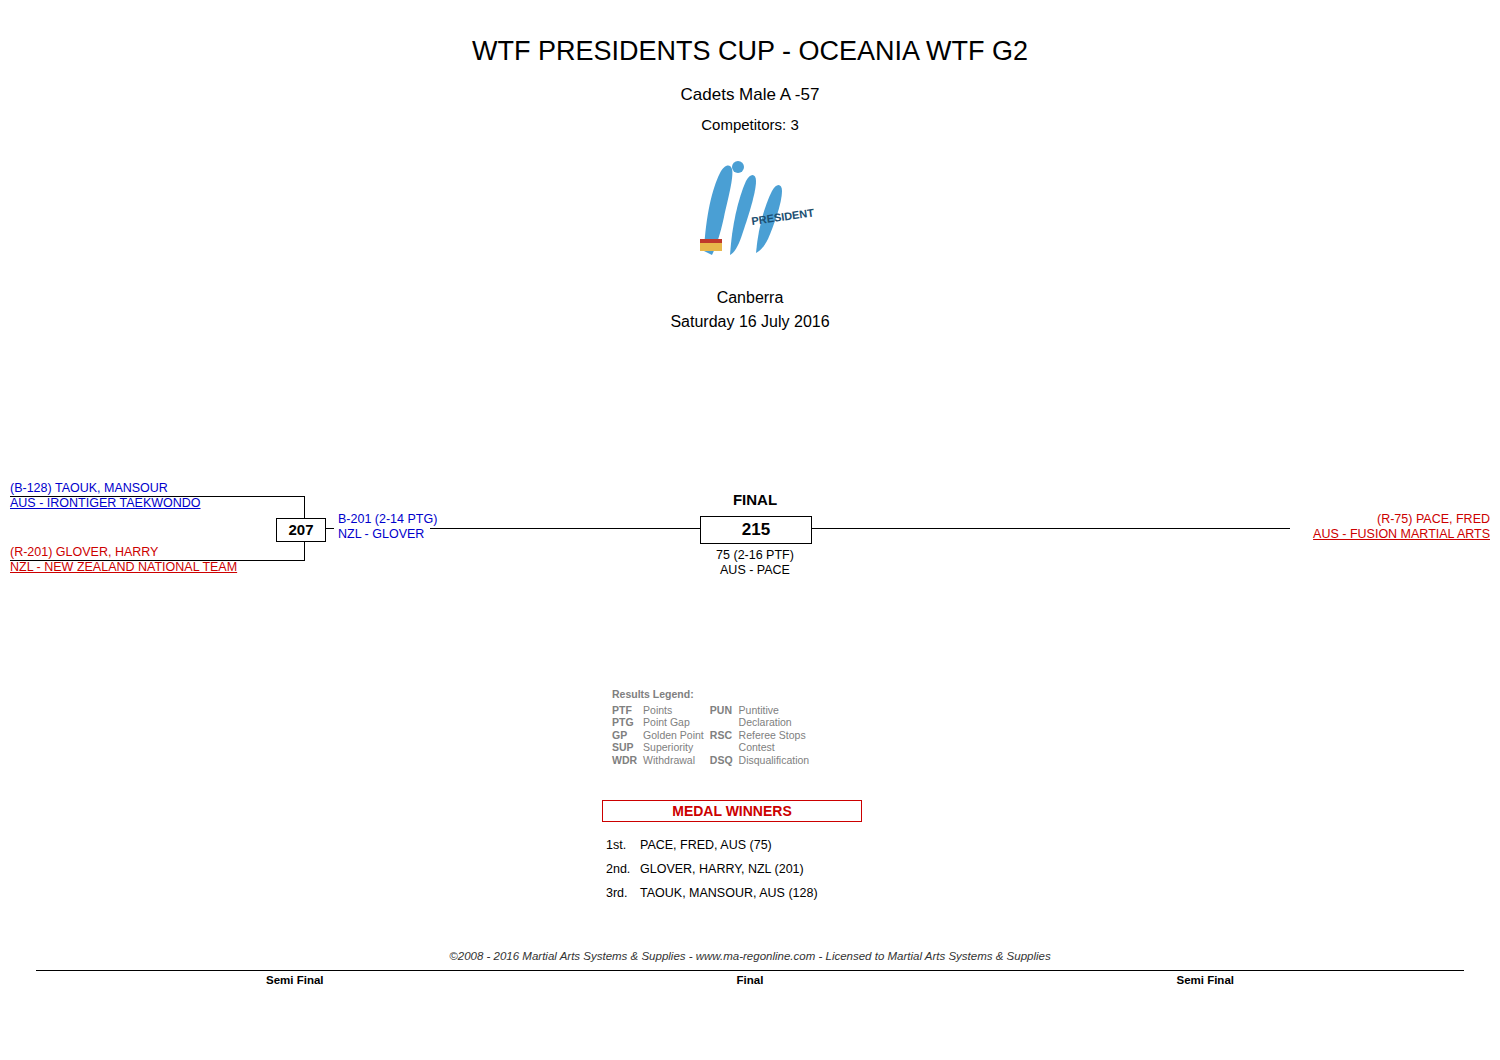WTF PRESIDENTS CUP - OCEANIA WTF G2
Cadets Male A -57
Competitors: 3
PRESIDENT'S CUP
Canberra
Saturday 16 July 2016
(B-128) TAOUK, MANSOUR
AUS - IRONTIGER TAEKWONDO
(R-201) GLOVER, HARRY
NZL - NEW ZEALAND NATIONAL TEAM
(R-75) PACE, FRED
AUS - FUSION MARTIAL ARTS
207
B-201 (2-14 PTG)
NZL - GLOVER
FINAL
215
75 (2-16 PTF)
AUS - PACE
Results Legend:
| PTF | Points | PUN | Puntitive |
| PTG | Point Gap | | Declaration |
| GP | Golden Point | RSC | Referee Stops |
| SUP | Superiority | | Contest |
| WDR | Withdrawal | DSQ | Disqualification |
MEDAL WINNERS
1st. PACE, FRED, AUS (75)
2nd. GLOVER, HARRY, NZL (201)
3rd. TAOUK, MANSOUR, AUS (128)
©2008 - 2016 Martial Arts Systems & Supplies - www.ma-regonline.com - Licensed to Martial Arts Systems & Supplies
Semi Final Final Semi Final